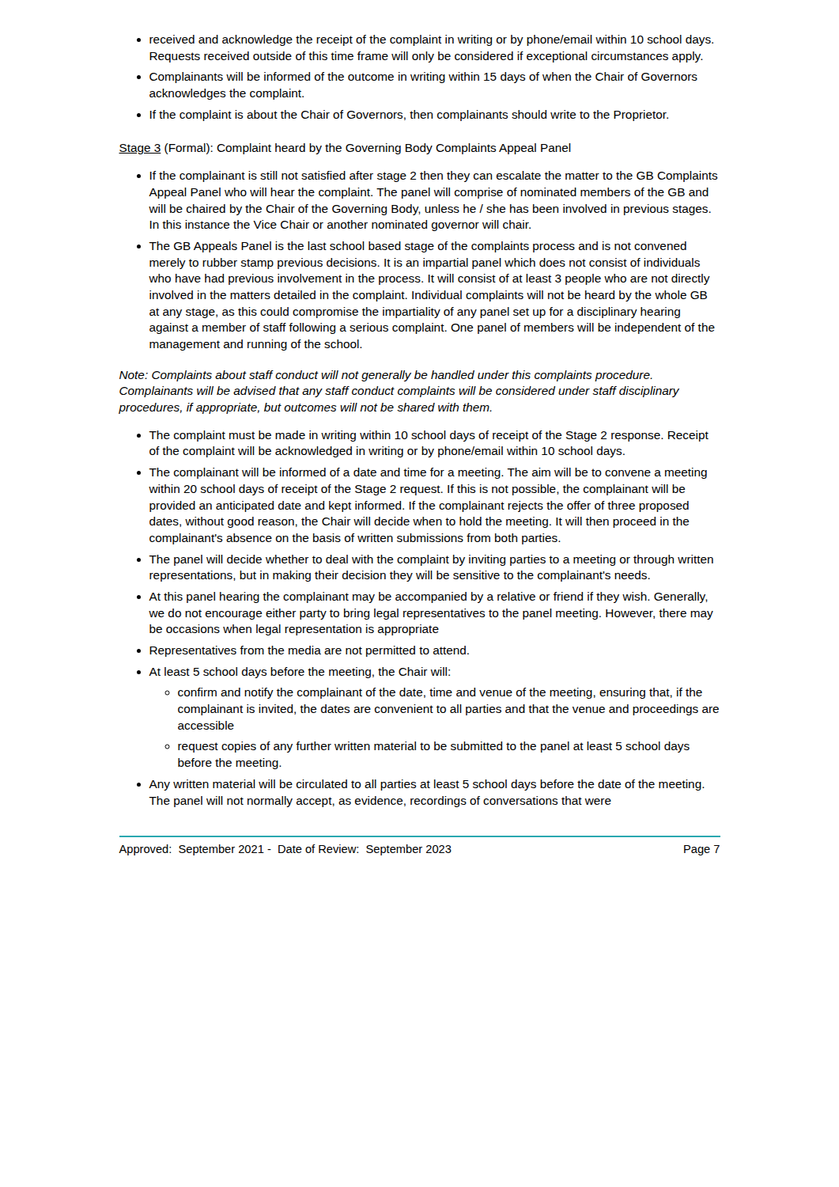received and acknowledge the receipt of the complaint in writing or by phone/email within 10 school days. Requests received outside of this time frame will only be considered if exceptional circumstances apply.
Complainants will be informed of the outcome in writing within 15 days of when the Chair of Governors acknowledges the complaint.
If the complaint is about the Chair of Governors, then complainants should write to the Proprietor.
Stage 3 (Formal): Complaint heard by the Governing Body Complaints Appeal Panel
If the complainant is still not satisfied after stage 2 then they can escalate the matter to the GB Complaints Appeal Panel who will hear the complaint. The panel will comprise of nominated members of the GB and will be chaired by the Chair of the Governing Body, unless he / she has been involved in previous stages. In this instance the Vice Chair or another nominated governor will chair.
The GB Appeals Panel is the last school based stage of the complaints process and is not convened merely to rubber stamp previous decisions. It is an impartial panel which does not consist of individuals who have had previous involvement in the process. It will consist of at least 3 people who are not directly involved in the matters detailed in the complaint. Individual complaints will not be heard by the whole GB at any stage, as this could compromise the impartiality of any panel set up for a disciplinary hearing against a member of staff following a serious complaint. One panel of members will be independent of the management and running of the school.
Note: Complaints about staff conduct will not generally be handled under this complaints procedure. Complainants will be advised that any staff conduct complaints will be considered under staff disciplinary procedures, if appropriate, but outcomes will not be shared with them.
The complaint must be made in writing within 10 school days of receipt of the Stage 2 response. Receipt of the complaint will be acknowledged in writing or by phone/email within 10 school days.
The complainant will be informed of a date and time for a meeting. The aim will be to convene a meeting within 20 school days of receipt of the Stage 2 request. If this is not possible, the complainant will be provided an anticipated date and kept informed. If the complainant rejects the offer of three proposed dates, without good reason, the Chair will decide when to hold the meeting. It will then proceed in the complainant's absence on the basis of written submissions from both parties.
The panel will decide whether to deal with the complaint by inviting parties to a meeting or through written representations, but in making their decision they will be sensitive to the complainant's needs.
At this panel hearing the complainant may be accompanied by a relative or friend if they wish. Generally, we do not encourage either party to bring legal representatives to the panel meeting. However, there may be occasions when legal representation is appropriate
Representatives from the media are not permitted to attend.
At least 5 school days before the meeting, the Chair will:
confirm and notify the complainant of the date, time and venue of the meeting, ensuring that, if the complainant is invited, the dates are convenient to all parties and that the venue and proceedings are accessible
request copies of any further written material to be submitted to the panel at least 5 school days before the meeting.
Any written material will be circulated to all parties at least 5 school days before the date of the meeting. The panel will not normally accept, as evidence, recordings of conversations that were
Approved: September 2021 - Date of Review: September 2023
Page 7